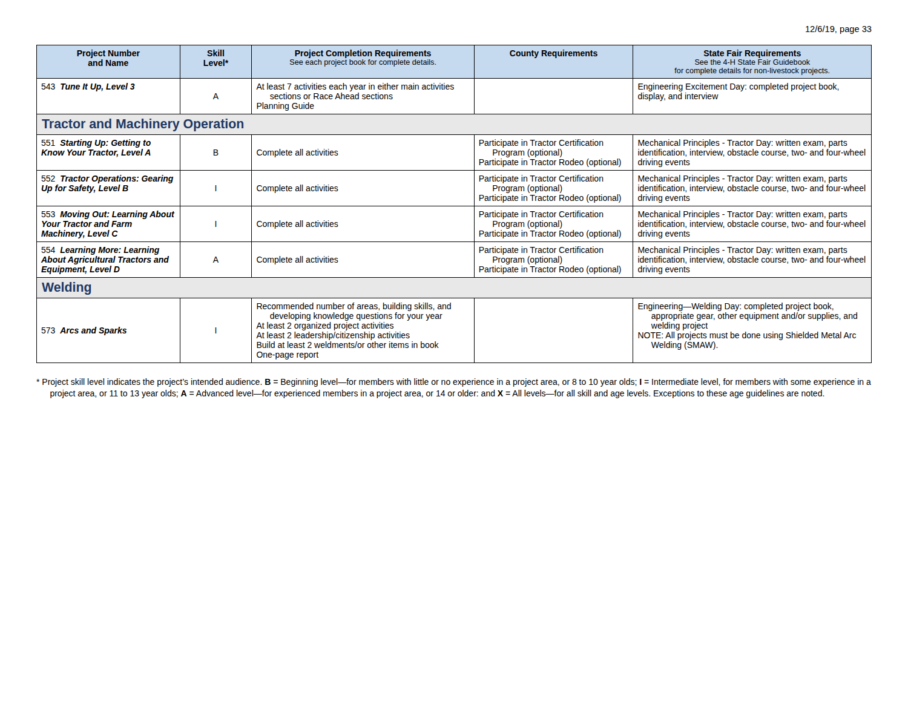12/6/19, page 33
| Project Number and Name | Skill Level* | Project Completion Requirements See each project book for complete details. | County Requirements | State Fair Requirements See the 4-H State Fair Guidebook for complete details for non-livestock projects. |
| --- | --- | --- | --- | --- |
| 543 Tune It Up, Level 3 | A | At least 7 activities each year in either main activities sections or Race Ahead sections Planning Guide | | Engineering Excitement Day: completed project book, display, and interview |
| Tractor and Machinery Operation |
| 551 Starting Up: Getting to Know Your Tractor, Level A | B | Complete all activities | Participate in Tractor Certification Program (optional) Participate in Tractor Rodeo (optional) | Mechanical Principles - Tractor Day: written exam, parts identification, interview, obstacle course, two- and four-wheel driving events |
| 552 Tractor Operations: Gearing Up for Safety, Level B | I | Complete all activities | Participate in Tractor Certification Program (optional) Participate in Tractor Rodeo (optional) | Mechanical Principles - Tractor Day: written exam, parts identification, interview, obstacle course, two- and four-wheel driving events |
| 553 Moving Out: Learning About Your Tractor and Farm Machinery, Level C | I | Complete all activities | Participate in Tractor Certification Program (optional) Participate in Tractor Rodeo (optional) | Mechanical Principles - Tractor Day: written exam, parts identification, interview, obstacle course, two- and four-wheel driving events |
| 554 Learning More: Learning About Agricultural Tractors and Equipment, Level D | A | Complete all activities | Participate in Tractor Certification Program (optional) Participate in Tractor Rodeo (optional) | Mechanical Principles - Tractor Day: written exam, parts identification, interview, obstacle course, two- and four-wheel driving events |
| Welding |
| 573 Arcs and Sparks | I | Recommended number of areas, building skills, and developing knowledge questions for your year At least 2 organized project activities At least 2 leadership/citizenship activities Build at least 2 weldments/or other items in book One-page report | | Engineering—Welding Day: completed project book, appropriate gear, other equipment and/or supplies, and welding project NOTE: All projects must be done using Shielded Metal Arc Welding (SMAW). |
* Project skill level indicates the project’s intended audience. B = Beginning level—for members with little or no experience in a project area, or 8 to 10 year olds; I = Intermediate level, for members with some experience in a project area, or 11 to 13 year olds; A = Advanced level—for experienced members in a project area, or 14 or older: and X = All levels—for all skill and age levels. Exceptions to these age guidelines are noted.